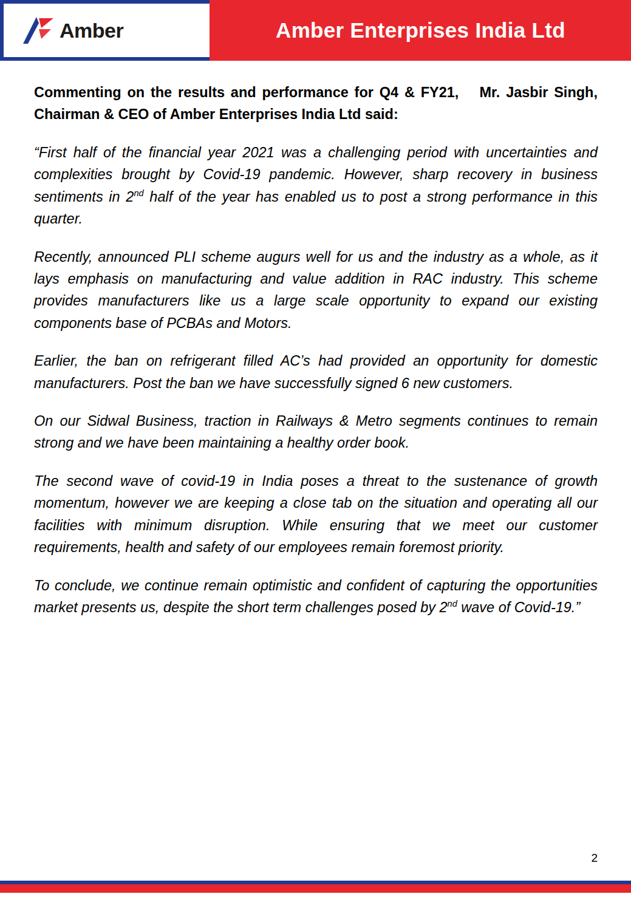Amber
Amber Enterprises India Ltd
Commenting on the results and performance for Q4 & FY21, Mr. Jasbir Singh, Chairman & CEO of Amber Enterprises India Ltd said:
“First half of the financial year 2021 was a challenging period with uncertainties and complexities brought by Covid-19 pandemic. However, sharp recovery in business sentiments in 2nd half of the year has enabled us to post a strong performance in this quarter.
Recently, announced PLI scheme augurs well for us and the industry as a whole, as it lays emphasis on manufacturing and value addition in RAC industry. This scheme provides manufacturers like us a large scale opportunity to expand our existing components base of PCBAs and Motors.
Earlier, the ban on refrigerant filled AC’s had provided an opportunity for domestic manufacturers. Post the ban we have successfully signed 6 new customers.
On our Sidwal Business, traction in Railways & Metro segments continues to remain strong and we have been maintaining a healthy order book.
The second wave of covid-19 in India poses a threat to the sustenance of growth momentum, however we are keeping a close tab on the situation and operating all our facilities with minimum disruption. While ensuring that we meet our customer requirements, health and safety of our employees remain foremost priority.
To conclude, we continue remain optimistic and confident of capturing the opportunities market presents us, despite the short term challenges posed by 2nd wave of Covid-19.”
2